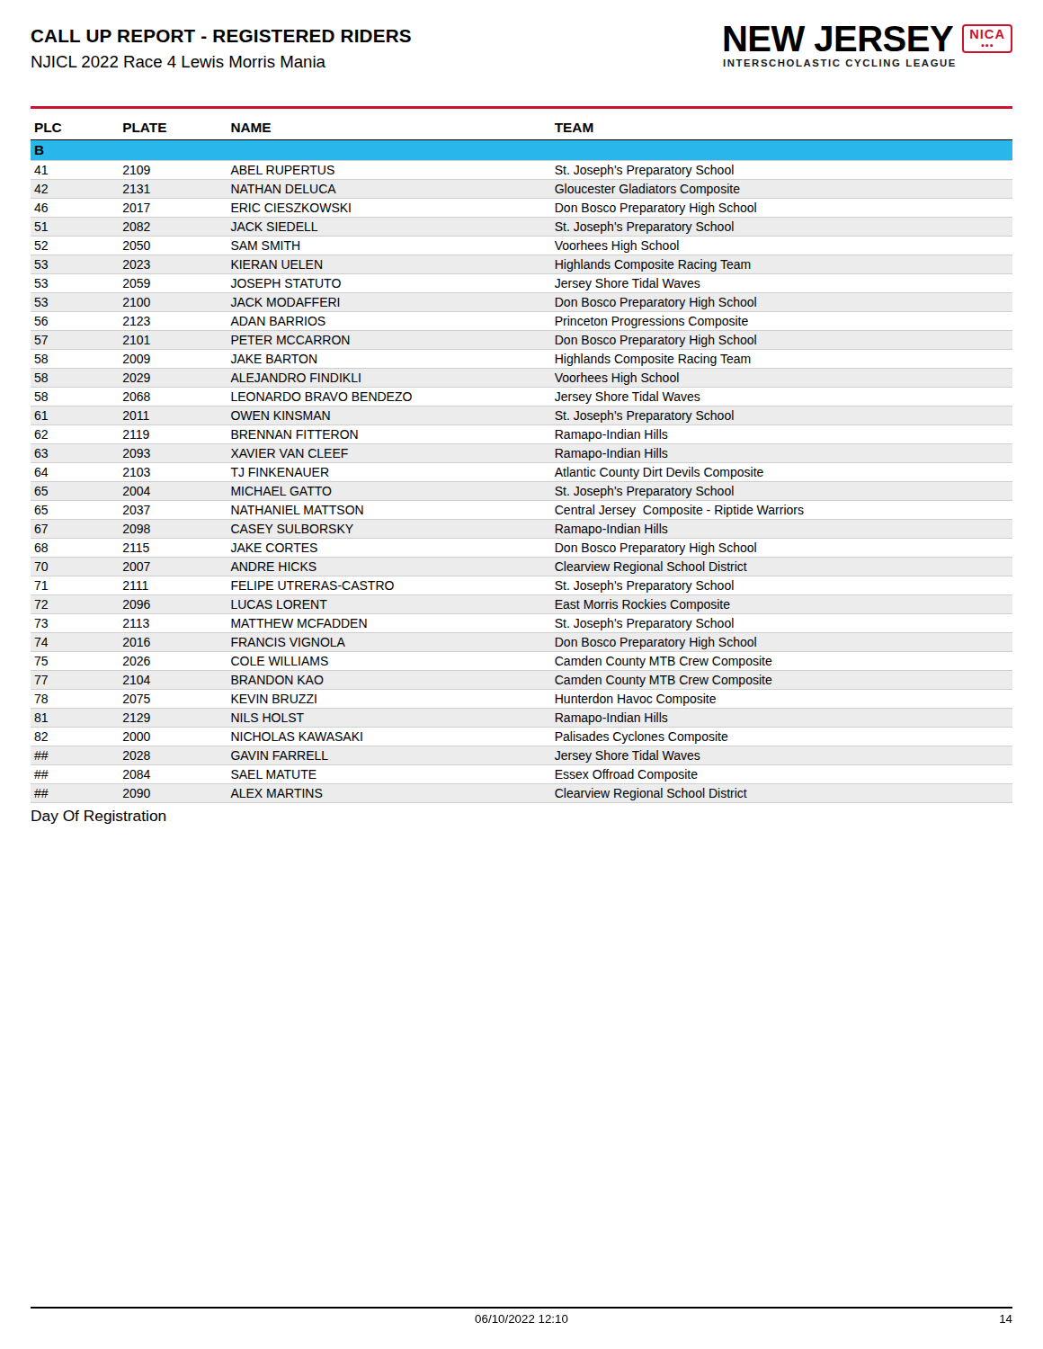CALL UP REPORT - REGISTERED RIDERS
NJICL 2022 Race 4 Lewis Morris Mania
NEW JERSEY NICA●●●
INTERSCHOLASTIC CYCLING LEAGUE
| PLC | PLATE | NAME | TEAM |
| --- | --- | --- | --- |
| B |
| 41 | 2109 | ABEL RUPERTUS | St. Joseph's Preparatory School |
| 42 | 2131 | NATHAN DELUCA | Gloucester Gladiators Composite |
| 46 | 2017 | ERIC CIESZKOWSKI | Don Bosco Preparatory High School |
| 51 | 2082 | JACK SIEDELL | St. Joseph's Preparatory School |
| 52 | 2050 | SAM SMITH | Voorhees High School |
| 53 | 2023 | KIERAN UELEN | Highlands Composite Racing Team |
| 53 | 2059 | JOSEPH STATUTO | Jersey Shore Tidal Waves |
| 53 | 2100 | JACK MODAFFERI | Don Bosco Preparatory High School |
| 56 | 2123 | ADAN BARRIOS | Princeton Progressions Composite |
| 57 | 2101 | PETER MCCARRON | Don Bosco Preparatory High School |
| 58 | 2009 | JAKE BARTON | Highlands Composite Racing Team |
| 58 | 2029 | ALEJANDRO FINDIKLI | Voorhees High School |
| 58 | 2068 | LEONARDO BRAVO BENDEZO | Jersey Shore Tidal Waves |
| 61 | 2011 | OWEN KINSMAN | St. Joseph's Preparatory School |
| 62 | 2119 | BRENNAN FITTERON | Ramapo-Indian Hills |
| 63 | 2093 | XAVIER VAN CLEEF | Ramapo-Indian Hills |
| 64 | 2103 | TJ FINKENAUER | Atlantic County Dirt Devils Composite |
| 65 | 2004 | MICHAEL GATTO | St. Joseph's Preparatory School |
| 65 | 2037 | NATHANIEL MATTSON | Central Jersey Composite - Riptide Warriors |
| 67 | 2098 | CASEY SULBORSKY | Ramapo-Indian Hills |
| 68 | 2115 | JAKE CORTES | Don Bosco Preparatory High School |
| 70 | 2007 | ANDRE HICKS | Clearview Regional School District |
| 71 | 2111 | FELIPE UTRERAS-CASTRO | St. Joseph's Preparatory School |
| 72 | 2096 | LUCAS LORENT | East Morris Rockies Composite |
| 73 | 2113 | MATTHEW MCFADDEN | St. Joseph's Preparatory School |
| 74 | 2016 | FRANCIS VIGNOLA | Don Bosco Preparatory High School |
| 75 | 2026 | COLE WILLIAMS | Camden County MTB Crew Composite |
| 77 | 2104 | BRANDON KAO | Camden County MTB Crew Composite |
| 78 | 2075 | KEVIN BRUZZI | Hunterdon Havoc Composite |
| 81 | 2129 | NILS HOLST | Ramapo-Indian Hills |
| 82 | 2000 | NICHOLAS KAWASAKI | Palisades Cyclones Composite |
| ## | 2028 | GAVIN FARRELL | Jersey Shore Tidal Waves |
| ## | 2084 | SAEL MATUTE | Essex Offroad Composite |
| ## | 2090 | ALEX MARTINS | Clearview Regional School District |
Day Of Registration
06/10/2022 12:10
14